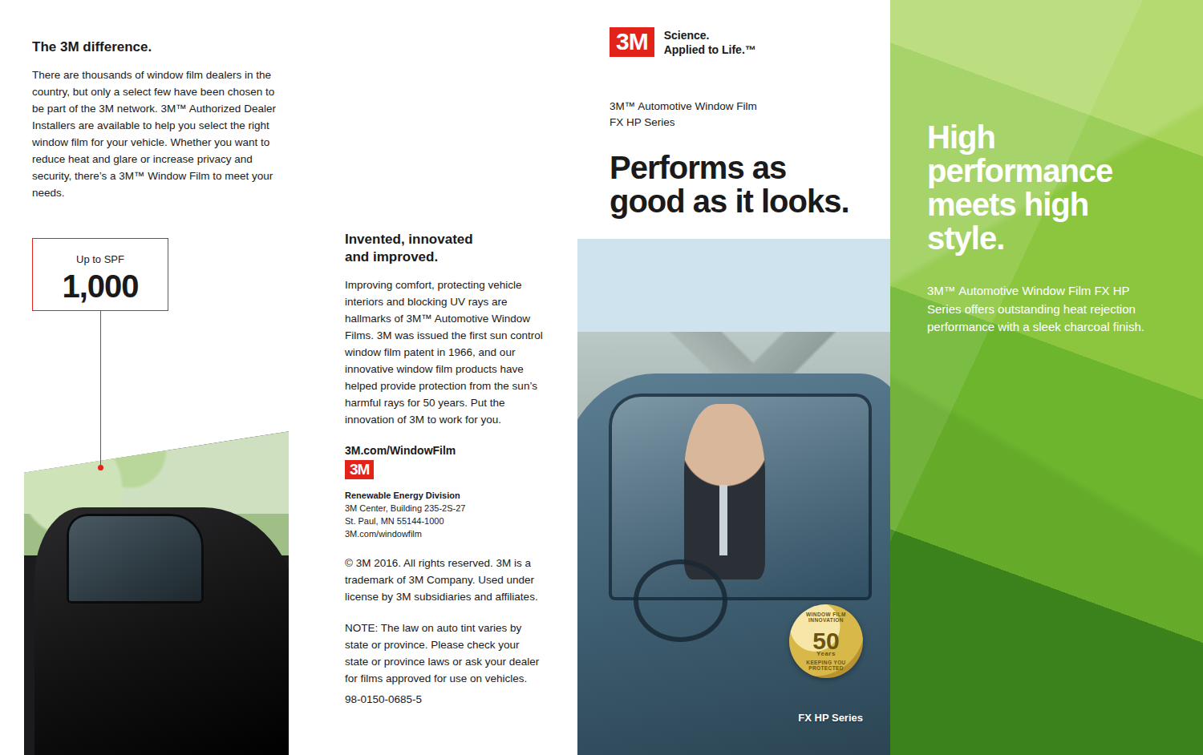The 3M difference.
There are thousands of window film dealers in the country, but only a select few have been chosen to be part of the 3M network. 3M™ Authorized Dealer Installers are available to help you select the right window film for your vehicle. Whether you want to reduce heat and glare or increase privacy and security, there’s a 3M™ Window Film to meet your needs.
Up to SPF
1,000
Invented, innovated
and improved.
Improving comfort, protecting vehicle interiors and blocking UV rays are hallmarks of 3M™ Automotive Window Films. 3M was issued the first sun control window film patent in 1966, and our innovative window film products have helped provide protection from the sun’s harmful rays for 50 years. Put the innovation of 3M to work for you.
3M.com/WindowFilm
3M
Renewable Energy Division
3M Center, Building 235-2S-27
St. Paul, MN 55144-1000
3M.com/windowfilm
© 3M 2016. All rights reserved. 3M is a trademark of 3M Company. Used under license by 3M subsidiaries and affiliates.
NOTE: The law on auto tint varies by state or province. Please check your state or province laws or ask your dealer for films approved for use on vehicles.
98-0150-0685-5
3M
Science.
Applied to Life.™
3M™ Automotive Window Film
FX HP Series
Performs as good as it looks.
Window Film Innovation 50 Years Keeping You Protected
FX HP Series
High performance meets high style.
3M™ Automotive Window Film FX HP Series offers outstanding heat rejection performance with a sleek charcoal finish.